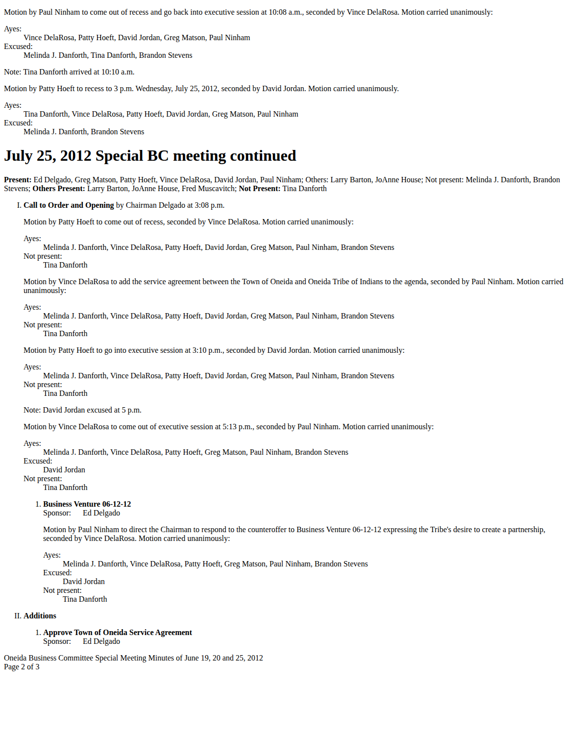Motion by Paul Ninham to come out of recess and go back into executive session at 10:08 a.m., seconded by Vince DelaRosa. Motion carried unanimously:
Ayes:
Vince DelaRosa, Patty Hoeft, David Jordan, Greg Matson, Paul Ninham
Excused:
Melinda J. Danforth, Tina Danforth, Brandon Stevens
Note: Tina Danforth arrived at 10:10 a.m.
Motion by Patty Hoeft to recess to 3 p.m. Wednesday, July 25, 2012, seconded by David Jordan. Motion carried unanimously.
Ayes:
Tina Danforth, Vince DelaRosa, Patty Hoeft, David Jordan, Greg Matson, Paul Ninham
Excused:
Melinda J. Danforth, Brandon Stevens
July 25, 2012 Special BC meeting continued
Present: Ed Delgado, Greg Matson, Patty Hoeft, Vince DelaRosa, David Jordan, Paul Ninham; Others: Larry Barton, JoAnne House; Not present: Melinda J. Danforth, Brandon Stevens; Others Present: Larry Barton, JoAnne House, Fred Muscavitch; Not Present: Tina Danforth
Call to Order and Opening by Chairman Delgado at 3:08 p.m.
Motion by Patty Hoeft to come out of recess, seconded by Vince DelaRosa. Motion carried unanimously:
Ayes:
Melinda J. Danforth, Vince DelaRosa, Patty Hoeft, David Jordan, Greg Matson, Paul Ninham, Brandon Stevens
Not present:
Tina Danforth
Motion by Vince DelaRosa to add the service agreement between the Town of Oneida and Oneida Tribe of Indians to the agenda, seconded by Paul Ninham. Motion carried unanimously:
Ayes:
Melinda J. Danforth, Vince DelaRosa, Patty Hoeft, David Jordan, Greg Matson, Paul Ninham, Brandon Stevens
Not present:
Tina Danforth
Motion by Patty Hoeft to go into executive session at 3:10 p.m., seconded by David Jordan. Motion carried unanimously:
Ayes:
Melinda J. Danforth, Vince DelaRosa, Patty Hoeft, David Jordan, Greg Matson, Paul Ninham, Brandon Stevens
Not present:
Tina Danforth
Note: David Jordan excused at 5 p.m.
Motion by Vince DelaRosa to come out of executive session at 5:13 p.m., seconded by Paul Ninham. Motion carried unanimously:
Ayes:
Melinda J. Danforth, Vince DelaRosa, Patty Hoeft, Greg Matson, Paul Ninham, Brandon Stevens
Excused:
David Jordan
Not present:
Tina Danforth
Business Venture 06-12-12
Sponsor: Ed Delgado
Motion by Paul Ninham to direct the Chairman to respond to the counteroffer to Business Venture 06-12-12 expressing the Tribe's desire to create a partnership, seconded by Vince DelaRosa. Motion carried unanimously:
Ayes:
Melinda J. Danforth, Vince DelaRosa, Patty Hoeft, Greg Matson, Paul Ninham, Brandon Stevens
Excused:
David Jordan
Not present:
Tina Danforth
Additions
Approve Town of Oneida Service Agreement
Sponsor: Ed Delgado
Oneida Business Committee Special Meeting Minutes of June 19, 20 and 25, 2012
Page 2 of 3